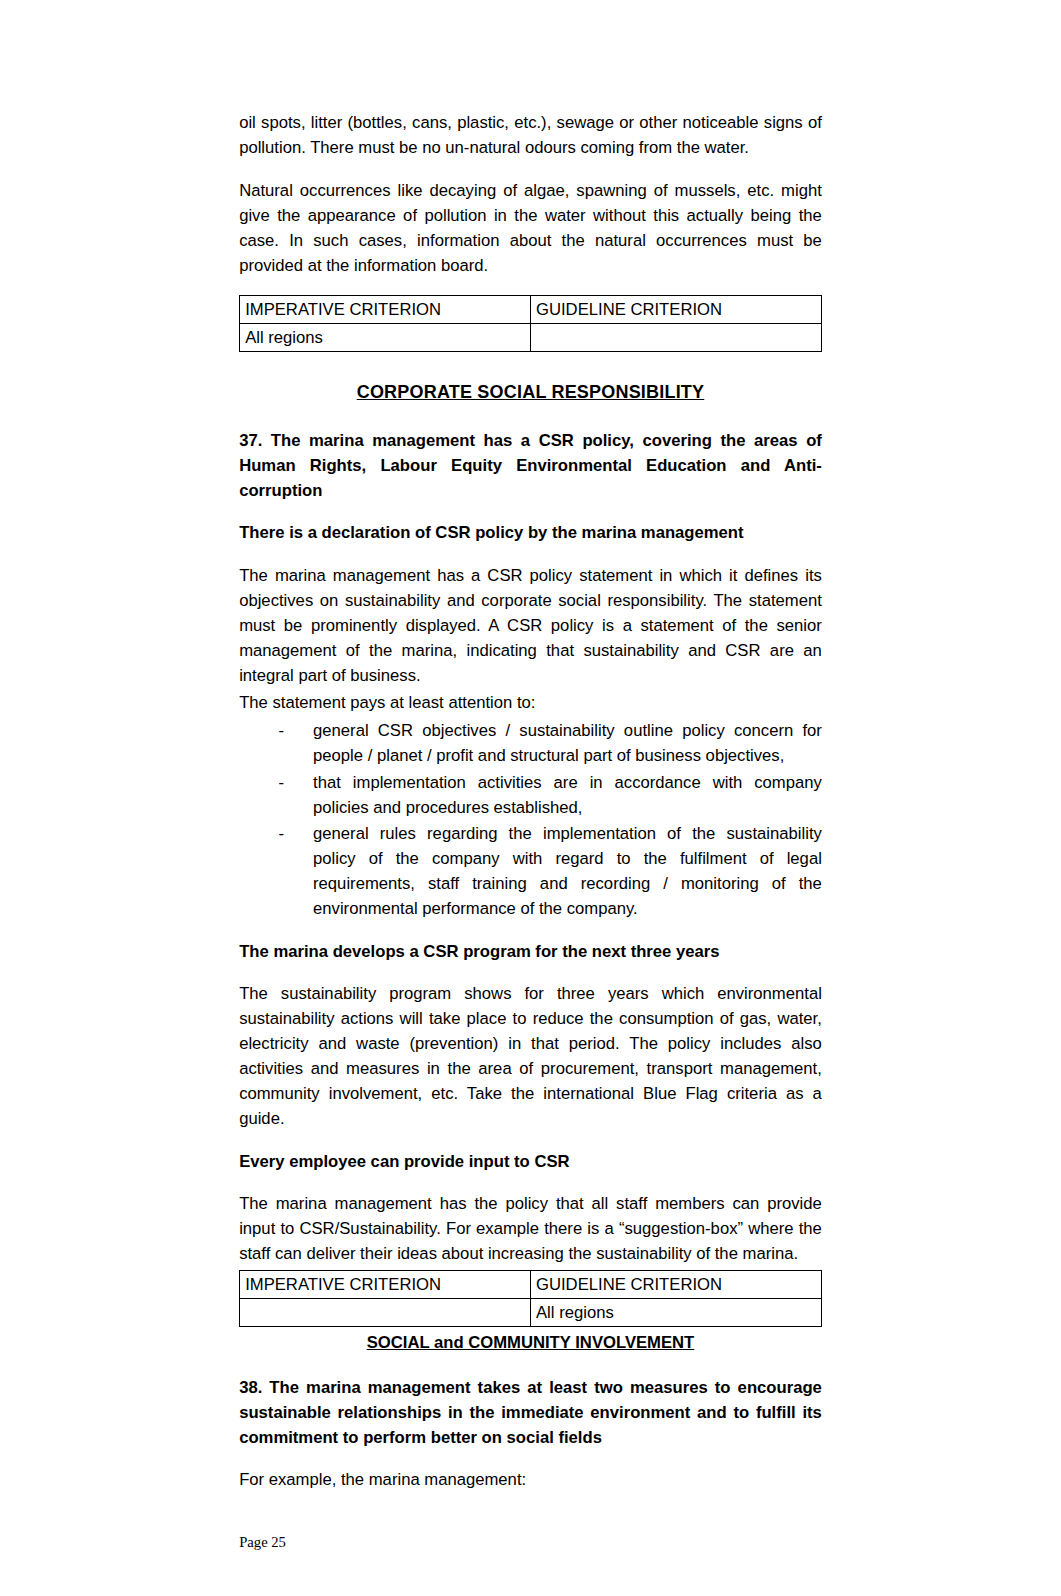oil spots, litter (bottles, cans, plastic, etc.), sewage or other noticeable signs of pollution. There must be no un-natural odours coming from the water.
Natural occurrences like decaying of algae, spawning of mussels, etc. might give the appearance of pollution in the water without this actually being the case. In such cases, information about the natural occurrences must be provided at the information board.
| IMPERATIVE CRITERION | GUIDELINE CRITERION |
| All regions | |
CORPORATE SOCIAL RESPONSIBILITY
37. The marina management has a CSR policy, covering the areas of Human Rights, Labour Equity Environmental Education and Anti-corruption
There is a declaration of CSR policy by the marina management
The marina management has a CSR policy statement in which it defines its objectives on sustainability and corporate social responsibility. The statement must be prominently displayed. A CSR policy is a statement of the senior management of the marina, indicating that sustainability and CSR are an integral part of business.
The statement pays at least attention to:
general CSR objectives / sustainability outline policy concern for people / planet / profit and structural part of business objectives,
that implementation activities are in accordance with company policies and procedures established,
general rules regarding the implementation of the sustainability policy of the company with regard to the fulfilment of legal requirements, staff training and recording / monitoring of the environmental performance of the company.
The marina develops a CSR program for the next three years
The sustainability program shows for three years which environmental sustainability actions will take place to reduce the consumption of gas, water, electricity and waste (prevention) in that period. The policy includes also activities and measures in the area of procurement, transport management, community involvement, etc. Take the international Blue Flag criteria as a guide.
Every employee can provide input to CSR
The marina management has the policy that all staff members can provide input to CSR/Sustainability. For example there is a “suggestion-box” where the staff can deliver their ideas about increasing the sustainability of the marina.
| IMPERATIVE CRITERION | GUIDELINE CRITERION |
| | All regions |
SOCIAL and COMMUNITY INVOLVEMENT
38. The marina management takes at least two measures to encourage sustainable relationships in the immediate environment and to fulfill its commitment to perform better on social fields
For example, the marina management:
Page 25